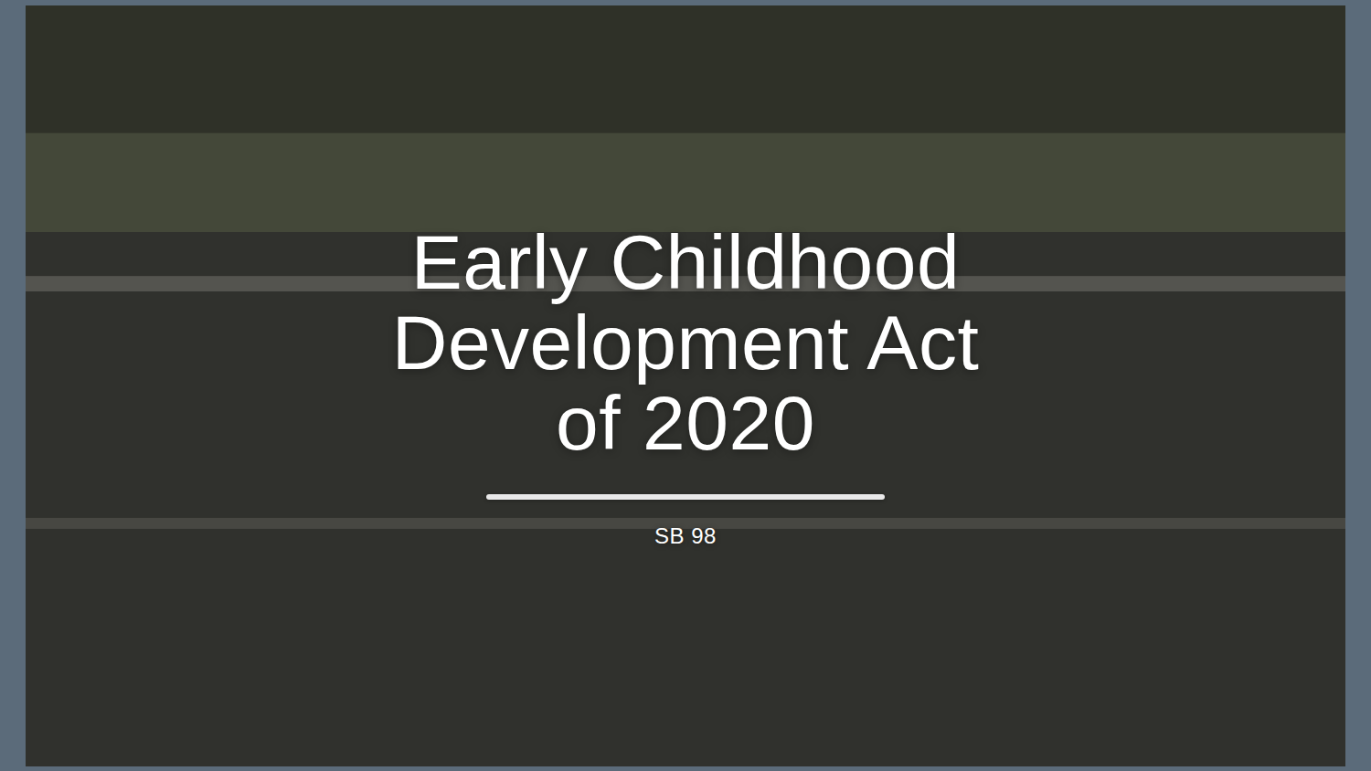Early Childhood Development Act of 2020
SB 98